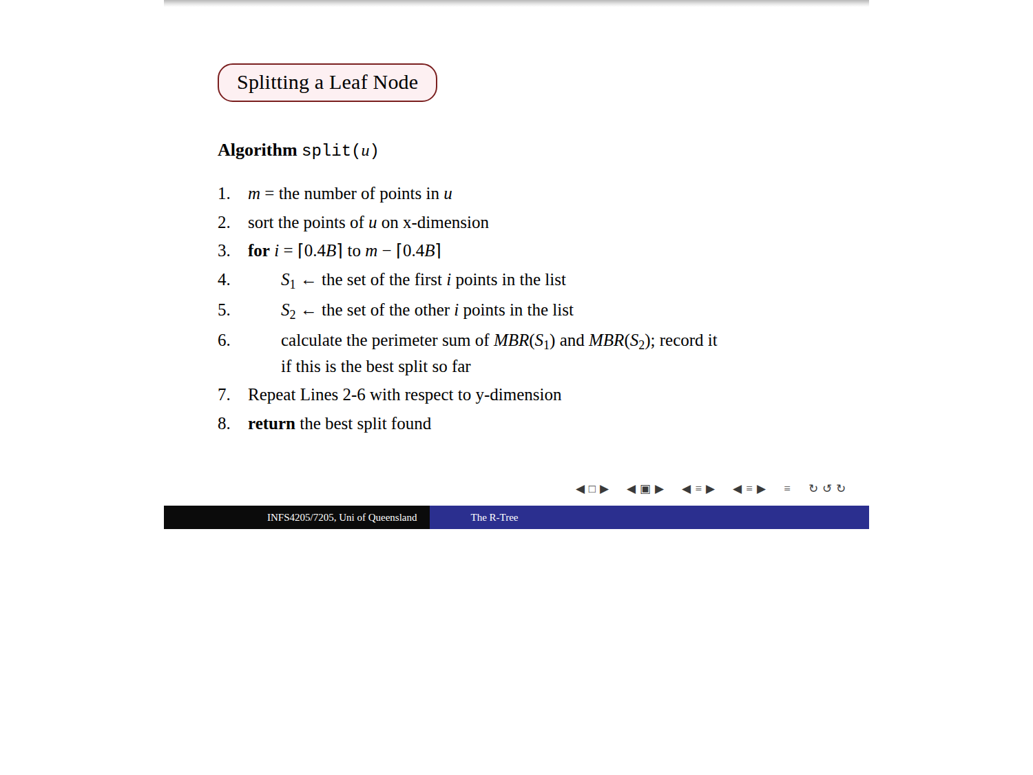Splitting a Leaf Node
Algorithm split(u)
1. m = the number of points in u
2. sort the points of u on x-dimension
3. for i = ⌈0.4B⌉ to m − ⌈0.4B⌉
4. S1 ← the set of the first i points in the list
5. S2 ← the set of the other i points in the list
6. calculate the perimeter sum of MBR(S1) and MBR(S2); record it
if this is the best split so far
7. Repeat Lines 2-6 with respect to y-dimension
8. return the best split found
◀□▶ ◀▣▶ ◀≡▶ ◀≡▶ ≡ ↻↺↻
INFS4205/7205, Uni of Queensland
The R-Tree